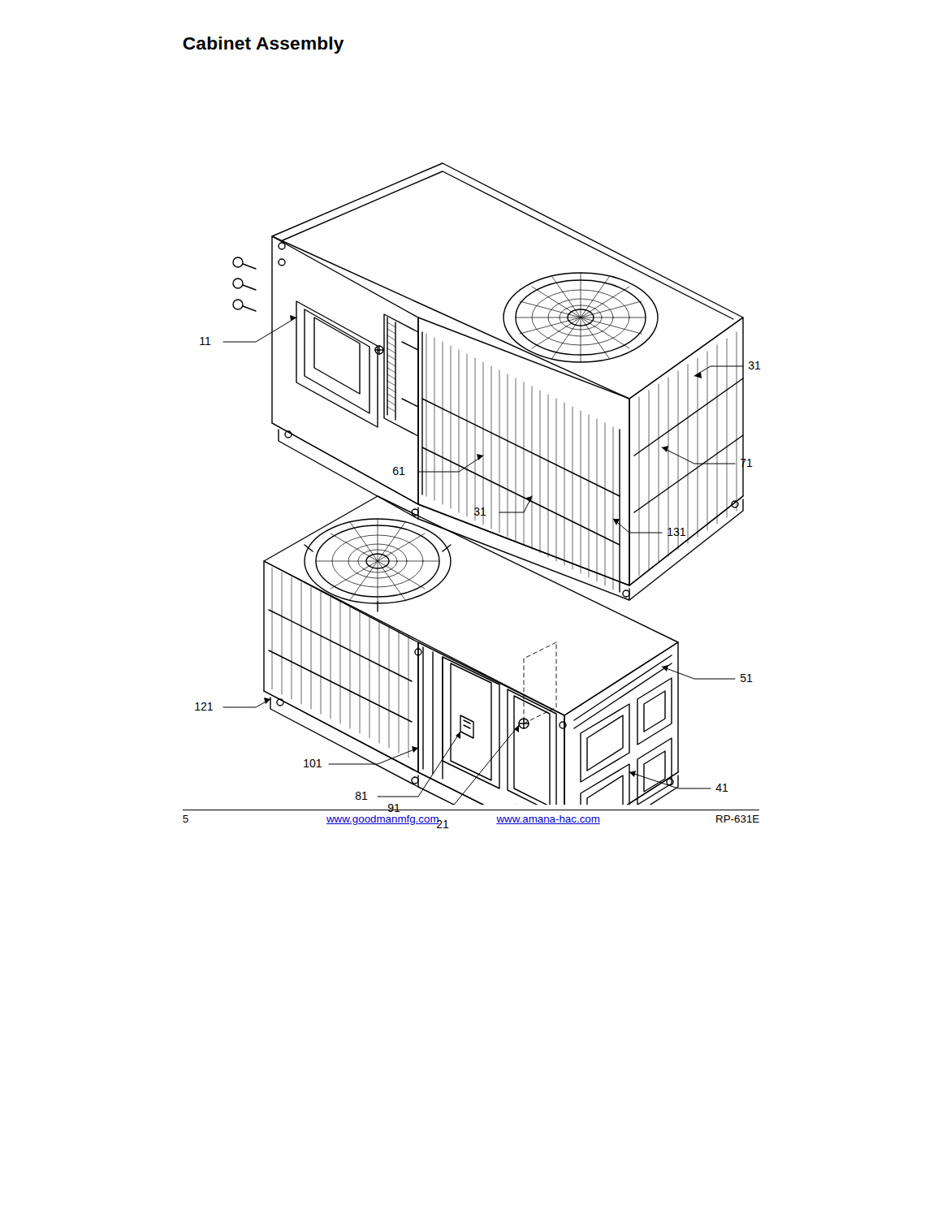Cabinet Assembly
11 31 71 61 31 131 51 121 101 81 91 21 41
5
www.goodmanmfg.com www.amana-hac.com
RP-631E